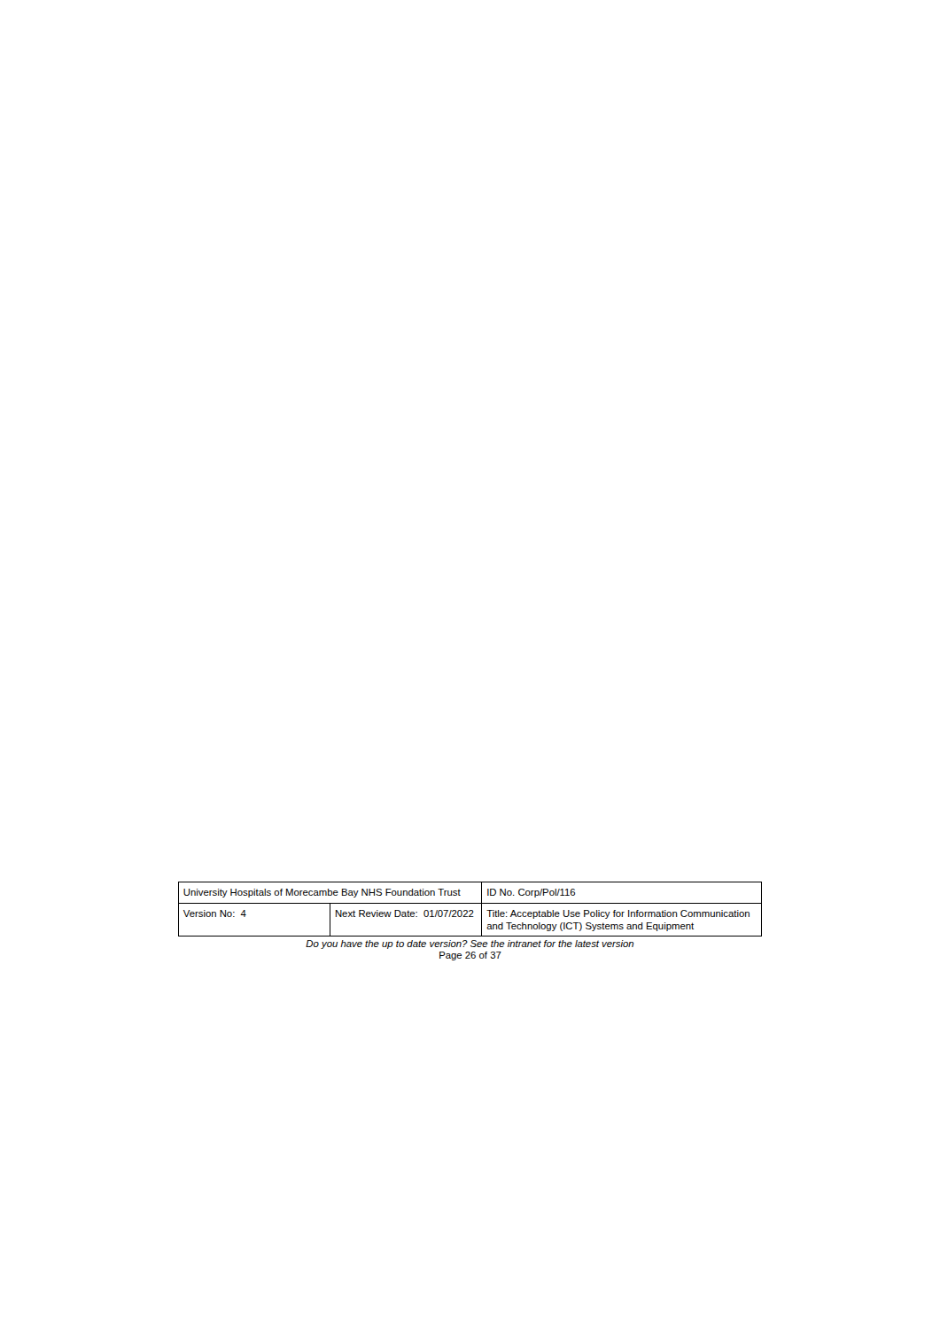| University Hospitals of Morecambe Bay NHS Foundation Trust | ID No. Corp/Pol/116 |
| Version No: 4 | Next Review Date: 01/07/2022 | Title: Acceptable Use Policy for Information Communication and Technology (ICT) Systems and Equipment |
Do you have the up to date version? See the intranet for the latest version
Page 26 of 37